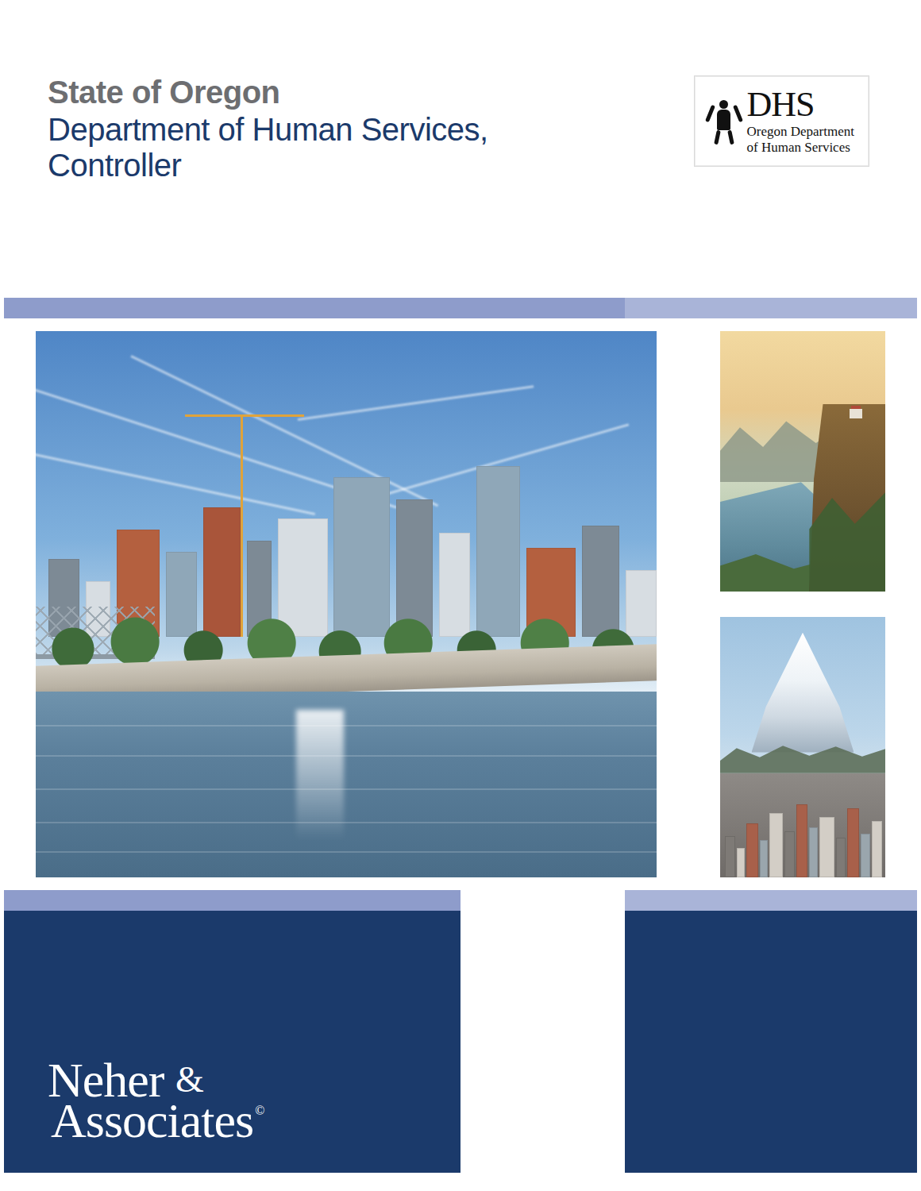State of Oregon
Department of Human Services,
Controller
DHS Oregon Department of Human Services
Neher & Associates©